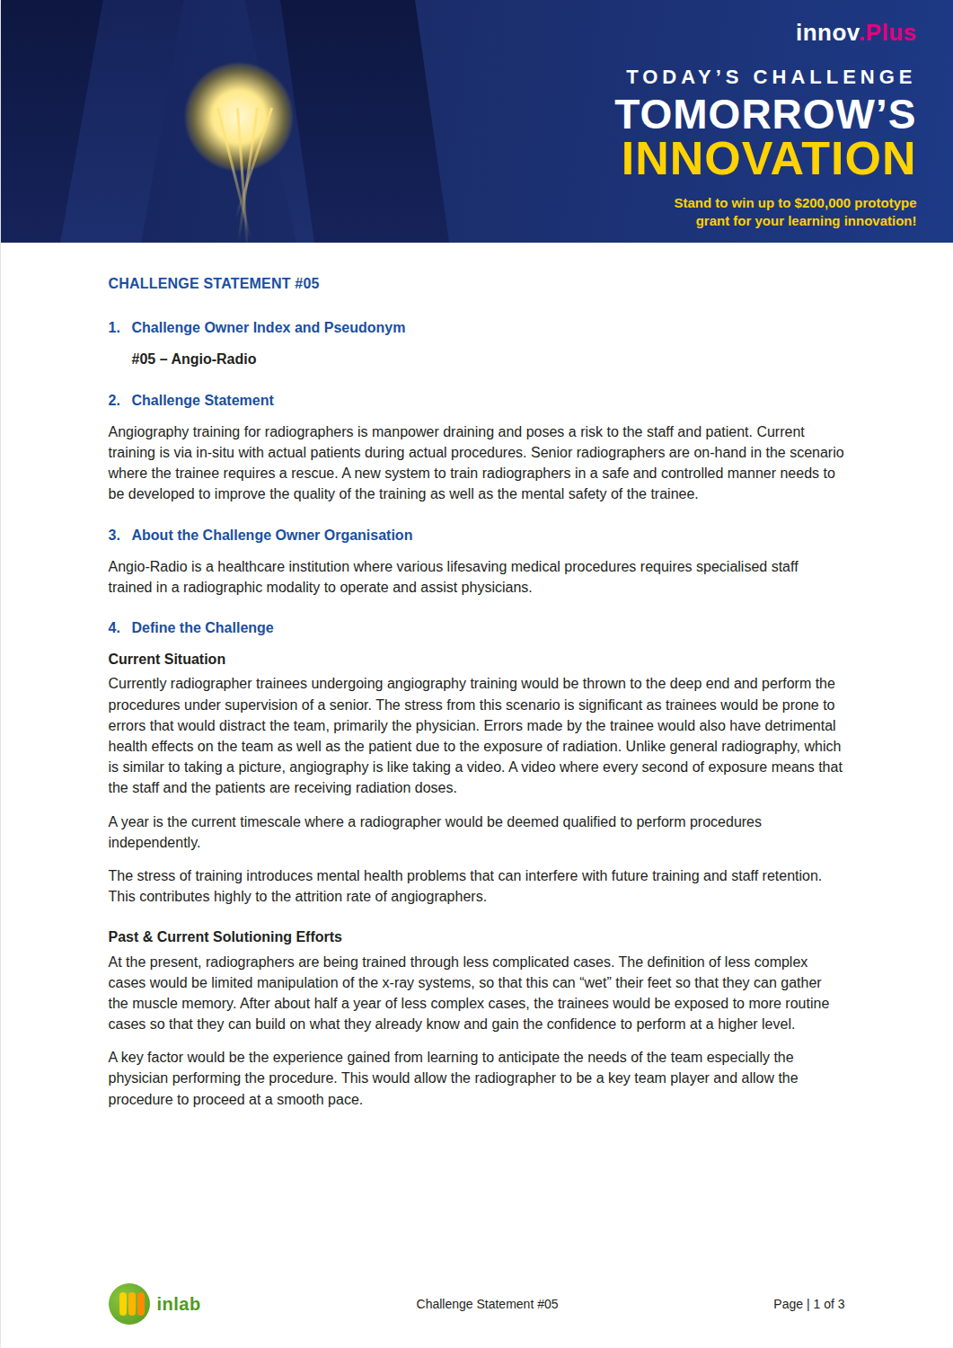innov. Plus
TODAY’S CHALLENGE
TOMORROW’S
INNOVATION
Stand to win up to $200,000 prototype
grant for your learning innovation!
CHALLENGE STATEMENT #05
Challenge Owner Index and Pseudonym
#05 – Angio-Radio
Challenge Statement
Angiography training for radiographers is manpower draining and poses a risk to the staff and patient. Current training is via in-situ with actual patients during actual procedures. Senior radiographers are on-hand in the scenario where the trainee requires a rescue. A new system to train radiographers in a safe and controlled manner needs to be developed to improve the quality of the training as well as the mental safety of the trainee.
About the Challenge Owner Organisation
Angio-Radio is a healthcare institution where various lifesaving medical procedures requires specialised staff trained in a radiographic modality to operate and assist physicians.
Define the Challenge
Current Situation
Currently radiographer trainees undergoing angiography training would be thrown to the deep end and perform the procedures under supervision of a senior. The stress from this scenario is significant as trainees would be prone to errors that would distract the team, primarily the physician. Errors made by the trainee would also have detrimental health effects on the team as well as the patient due to the exposure of radiation. Unlike general radiography, which is similar to taking a picture, angiography is like taking a video. A video where every second of exposure means that the staff and the patients are receiving radiation doses.
A year is the current timescale where a radiographer would be deemed qualified to perform procedures independently.
The stress of training introduces mental health problems that can interfere with future training and staff retention. This contributes highly to the attrition rate of angiographers.
Past & Current Solutioning Efforts
At the present, radiographers are being trained through less complicated cases. The definition of less complex cases would be limited manipulation of the x-ray systems, so that this can “wet” their feet so that they can gather the muscle memory. After about half a year of less complex cases, the trainees would be exposed to more routine cases so that they can build on what they already know and gain the confidence to perform at a higher level.
A key factor would be the experience gained from learning to anticipate the needs of the team especially the physician performing the procedure. This would allow the radiographer to be a key team player and allow the procedure to proceed at a smooth pace.
inlab
Challenge Statement #05
Page | 1 of 3